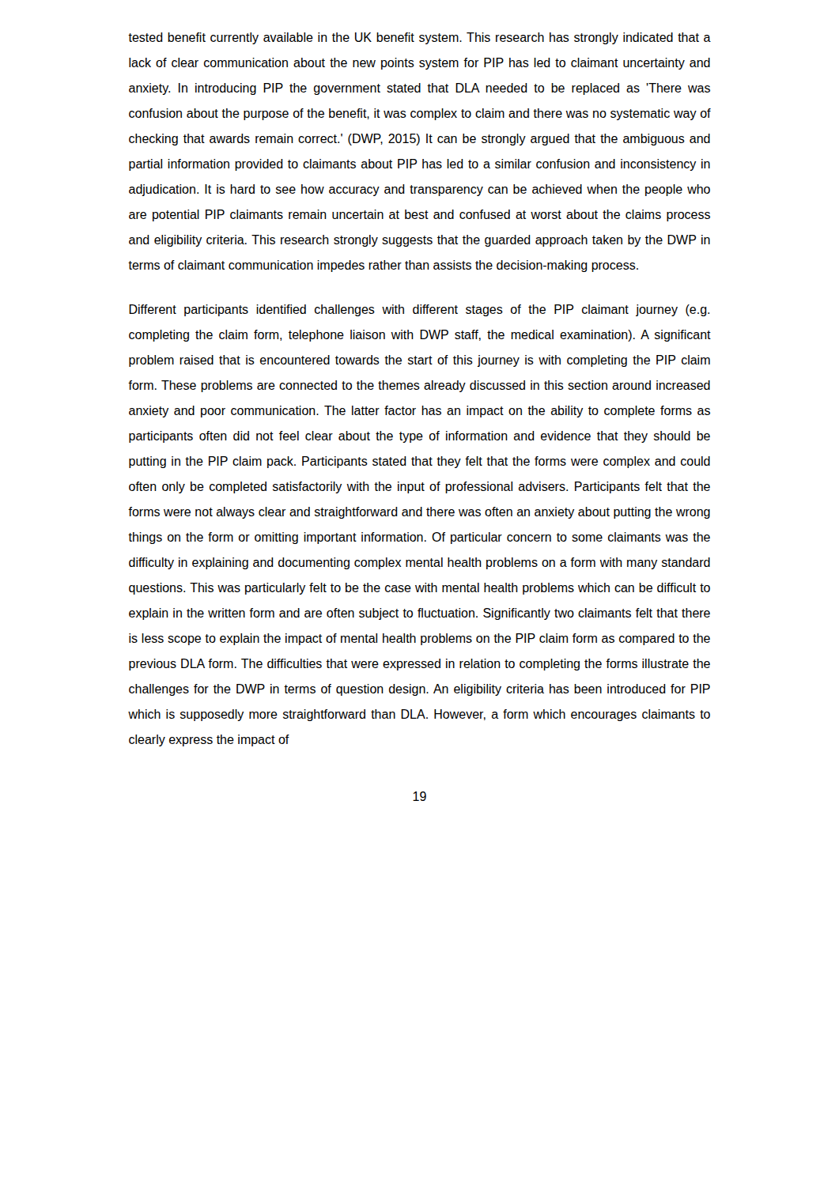tested benefit currently available in the UK benefit system. This research has strongly indicated that a lack of clear communication about the new points system for PIP has led to claimant uncertainty and anxiety. In introducing PIP the government stated that DLA needed to be replaced as 'There was confusion about the purpose of the benefit, it was complex to claim and there was no systematic way of checking that awards remain correct.' (DWP, 2015) It can be strongly argued that the ambiguous and partial information provided to claimants about PIP has led to a similar confusion and inconsistency in adjudication. It is hard to see how accuracy and transparency can be achieved when the people who are potential PIP claimants remain uncertain at best and confused at worst about the claims process and eligibility criteria. This research strongly suggests that the guarded approach taken by the DWP in terms of claimant communication impedes rather than assists the decision-making process.
Different participants identified challenges with different stages of the PIP claimant journey (e.g. completing the claim form, telephone liaison with DWP staff, the medical examination). A significant problem raised that is encountered towards the start of this journey is with completing the PIP claim form. These problems are connected to the themes already discussed in this section around increased anxiety and poor communication. The latter factor has an impact on the ability to complete forms as participants often did not feel clear about the type of information and evidence that they should be putting in the PIP claim pack. Participants stated that they felt that the forms were complex and could often only be completed satisfactorily with the input of professional advisers. Participants felt that the forms were not always clear and straightforward and there was often an anxiety about putting the wrong things on the form or omitting important information. Of particular concern to some claimants was the difficulty in explaining and documenting complex mental health problems on a form with many standard questions. This was particularly felt to be the case with mental health problems which can be difficult to explain in the written form and are often subject to fluctuation. Significantly two claimants felt that there is less scope to explain the impact of mental health problems on the PIP claim form as compared to the previous DLA form. The difficulties that were expressed in relation to completing the forms illustrate the challenges for the DWP in terms of question design. An eligibility criteria has been introduced for PIP which is supposedly more straightforward than DLA. However, a form which encourages claimants to clearly express the impact of
19